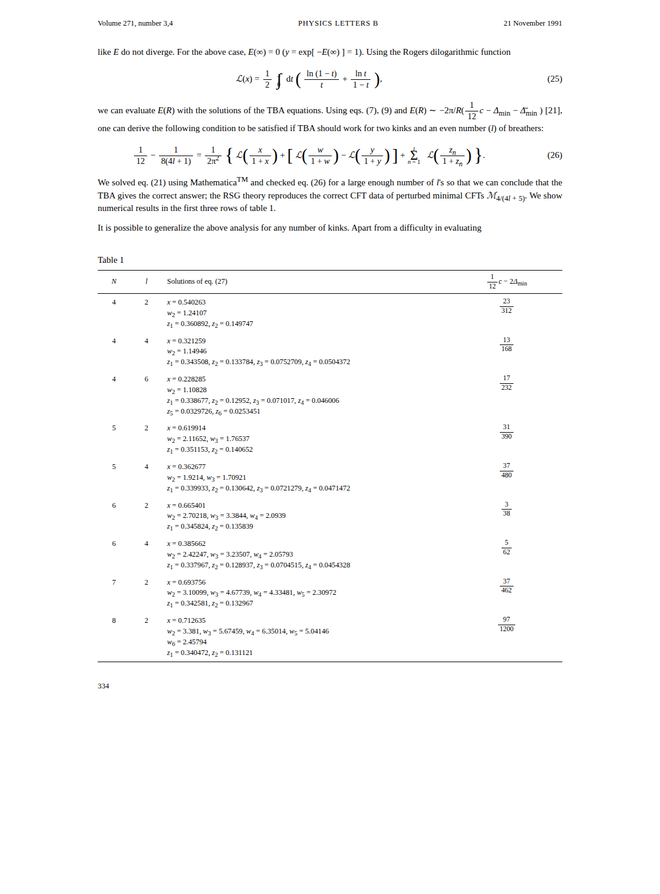Volume 271, number 3,4 Physics Letters B 21 November 1991
like E do not diverge. For the above case, E(∞) = 0 (y = exp[ −E(∞) ] = 1). Using the Rogers dilogarithmic function
ℒ(x) = 12 ∫x 0 dt ( ln (1 − t) t + ln t 1 − t ),
(25)
we can evaluate E(R) with the solutions of the TBA equations. Using eqs. (7), (9) and E(R) ∼ −2π/R(112 c − Δmin − Δ̄min ) [21], one can derive the following condition to be satisfied if TBA should work for two kinks and an even number (l) of breathers:
112 − 18(4l + 1) = 12π2 { ℒ(x 1 + x) + [ ℒ(w 1 + w) − ℒ(y 1 + y) ] + Σln = 1 ℒ(zn 1 + zn) }.
(26)
We solved eq. (21) using MathematicaTM and checked eq. (26) for a large enough number of l's so that we can conclude that the TBA gives the correct answer; the RSG theory reproduces the correct CFT data of perturbed minimal CFTs ℳ4/(4l + 5). We show numerical results in the first three rows of table 1.
It is possible to generalize the above analysis for any number of kinks. Apart from a difficulty in evaluating
Table 1
| N | l | Solutions of eq. (27) | 1 12 c − 2 Δ min |
| --- | --- | --- | --- |
| 4 | 2 | x = 0.540263 w 2 = 1.24107 z 1 = 0.360892, z 2 = 0.149747 | 23 312 |
| 4 | 4 | x = 0.321259 w 2 = 1.14946 z 1 = 0.343508, z 2 = 0.133784, z 3 = 0.0752709, z 4 = 0.0504372 | 13 168 |
| 4 | 6 | x = 0.228285 w 2 = 1.10828 z 1 = 0.338677, z 2 = 0.12952, z 3 = 0.071017, z 4 = 0.046006 z 5 = 0.0329726, z 6 = 0.0253451 | 17 232 |
| 5 | 2 | x = 0.619914 w 2 = 2.11652, w 3 = 1.76537 z 1 = 0.351153, z 2 = 0.140652 | 31 390 |
| 5 | 4 | x = 0.362677 w 2 = 1.9214, w 3 = 1.70921 z 1 = 0.339933, z 2 = 0.130642, z 3 = 0.0721279, z 4 = 0.0471472 | 37 480 |
| 6 | 2 | x = 0.665401 w 2 = 2.70218, w 3 = 3.3844, w 4 = 2.0939 z 1 = 0.345824, z 2 = 0.135839 | 3 38 |
| 6 | 4 | x = 0.385662 w 2 = 2.42247, w 3 = 3.23507, w 4 = 2.05793 z 1 = 0.337967, z 2 = 0.128937, z 3 = 0.0704515, z 4 = 0.0454328 | 5 62 |
| 7 | 2 | x = 0.693756 w 2 = 3.10099, w 3 = 4.67739, w 4 = 4.33481, w 5 = 2.30972 z 1 = 0.342581, z 2 = 0.132967 | 37 462 |
| 8 | 2 | x = 0.712635 w 2 = 3.381, w 3 = 5.67459, w 4 = 6.35014, w 5 = 5.04146 w 6 = 2.45794 z 1 = 0.340472, z 2 = 0.131121 | 97 1200 |
334